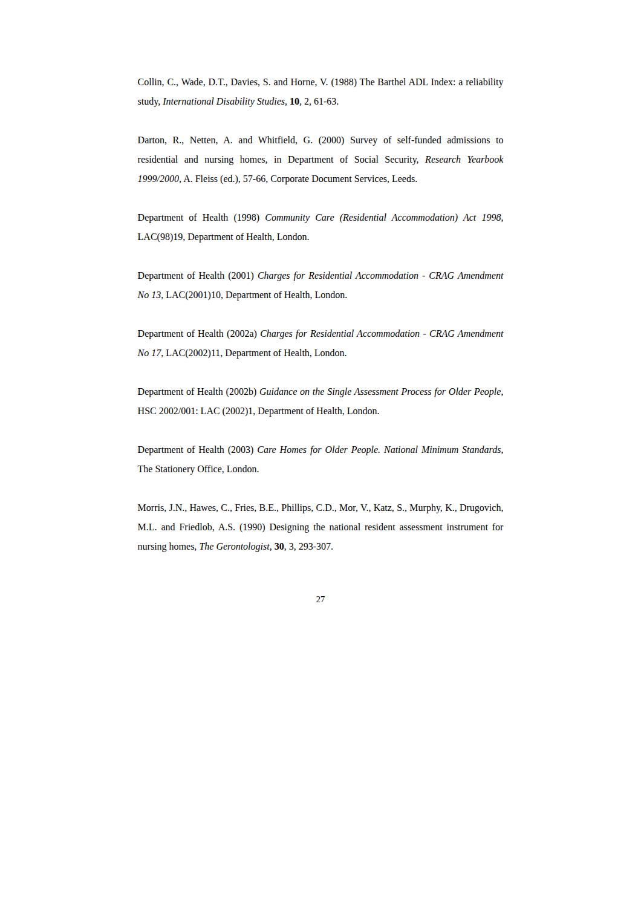Collin, C., Wade, D.T., Davies, S. and Horne, V. (1988) The Barthel ADL Index: a reliability study, International Disability Studies, 10, 2, 61-63.
Darton, R., Netten, A. and Whitfield, G. (2000) Survey of self-funded admissions to residential and nursing homes, in Department of Social Security, Research Yearbook 1999/2000, A. Fleiss (ed.), 57-66, Corporate Document Services, Leeds.
Department of Health (1998) Community Care (Residential Accommodation) Act 1998, LAC(98)19, Department of Health, London.
Department of Health (2001) Charges for Residential Accommodation - CRAG Amendment No 13, LAC(2001)10, Department of Health, London.
Department of Health (2002a) Charges for Residential Accommodation - CRAG Amendment No 17, LAC(2002)11, Department of Health, London.
Department of Health (2002b) Guidance on the Single Assessment Process for Older People, HSC 2002/001: LAC (2002)1, Department of Health, London.
Department of Health (2003) Care Homes for Older People. National Minimum Standards, The Stationery Office, London.
Morris, J.N., Hawes, C., Fries, B.E., Phillips, C.D., Mor, V., Katz, S., Murphy, K., Drugovich, M.L. and Friedlob, A.S. (1990) Designing the national resident assessment instrument for nursing homes, The Gerontologist, 30, 3, 293-307.
27